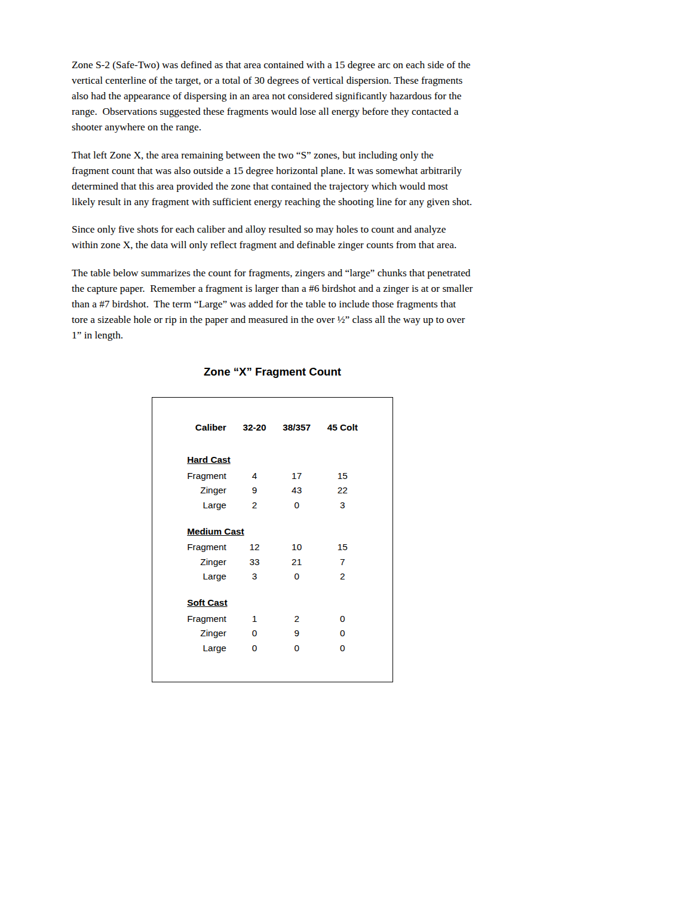Zone S-2 (Safe-Two) was defined as that area contained with a 15 degree arc on each side of the vertical centerline of the target, or a total of 30 degrees of vertical dispersion. These fragments also had the appearance of dispersing in an area not considered significantly hazardous for the range. Observations suggested these fragments would lose all energy before they contacted a shooter anywhere on the range.
That left Zone X, the area remaining between the two “S” zones, but including only the fragment count that was also outside a 15 degree horizontal plane. It was somewhat arbitrarily determined that this area provided the zone that contained the trajectory which would most likely result in any fragment with sufficient energy reaching the shooting line for any given shot.
Since only five shots for each caliber and alloy resulted so may holes to count and analyze within zone X, the data will only reflect fragment and definable zinger counts from that area.
The table below summarizes the count for fragments, zingers and “large” chunks that penetrated the capture paper. Remember a fragment is larger than a #6 birdshot and a zinger is at or smaller than a #7 birdshot. The term “Large” was added for the table to include those fragments that tore a sizeable hole or rip in the paper and measured in the over ½” class all the way up to over 1” in length.
Zone “X” Fragment Count
| Caliber | 32-20 | 38/357 | 45 Colt |
| --- | --- | --- | --- |
| Hard Cast |
| Fragment | 4 | 17 | 15 |
| Zinger | 9 | 43 | 22 |
| Large | 2 | 0 | 3 |
| Medium Cast |
| Fragment | 12 | 10 | 15 |
| Zinger | 33 | 21 | 7 |
| Large | 3 | 0 | 2 |
| Soft Cast |
| Fragment | 1 | 2 | 0 |
| Zinger | 0 | 9 | 0 |
| Large | 0 | 0 | 0 |